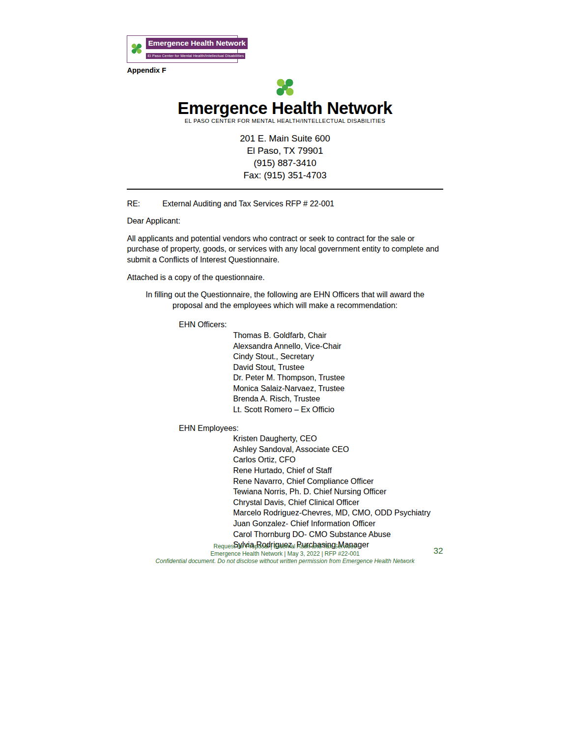Emergence Health Network
El Paso Center for Mental Health/Intellectual Disabilities
Appendix F
Emergence Health Network
EL PASO CENTER FOR MENTAL HEALTH/INTELLECTUAL DISABILITIES
201 E. Main Suite 600
El Paso, TX 79901
(915) 887-3410
Fax: (915) 351-4703
RE: External Auditing and Tax Services RFP # 22-001
Dear Applicant:
All applicants and potential vendors who contract or seek to contract for the sale or purchase of property, goods, or services with any local government entity to complete and submit a Conflicts of Interest Questionnaire.
Attached is a copy of the questionnaire.
In filling out the Questionnaire, the following are EHN Officers that will award the proposal and the employees which will make a recommendation:
EHN Officers:
Thomas B. Goldfarb, Chair
Alexsandra Annello, Vice-Chair
Cindy Stout., Secretary
David Stout, Trustee
Dr. Peter M. Thompson, Trustee
Monica Salaiz-Narvaez, Trustee
Brenda A. Risch, Trustee
Lt. Scott Romero – Ex Officio
EHN Employees:
Kristen Daugherty, CEO
Ashley Sandoval, Associate CEO
Carlos Ortiz, CFO
Rene Hurtado, Chief of Staff
Rene Navarro, Chief Compliance Officer
Tewiana Norris, Ph. D. Chief Nursing Officer
Chrystal Davis, Chief Clinical Officer
Marcelo Rodriguez-Chevres, MD, CMO, ODD Psychiatry
Juan Gonzalez- Chief Information Officer
Carol Thornburg DO- CMO Substance Abuse
Sylvia Rodriguez, Purchasing Manager
Request for Proposal | External Audit and Tax Services
Emergence Health Network | May 3, 2022 | RFP #22-001
Confidential document. Do not disclose without written permission from Emergence Health Network
32